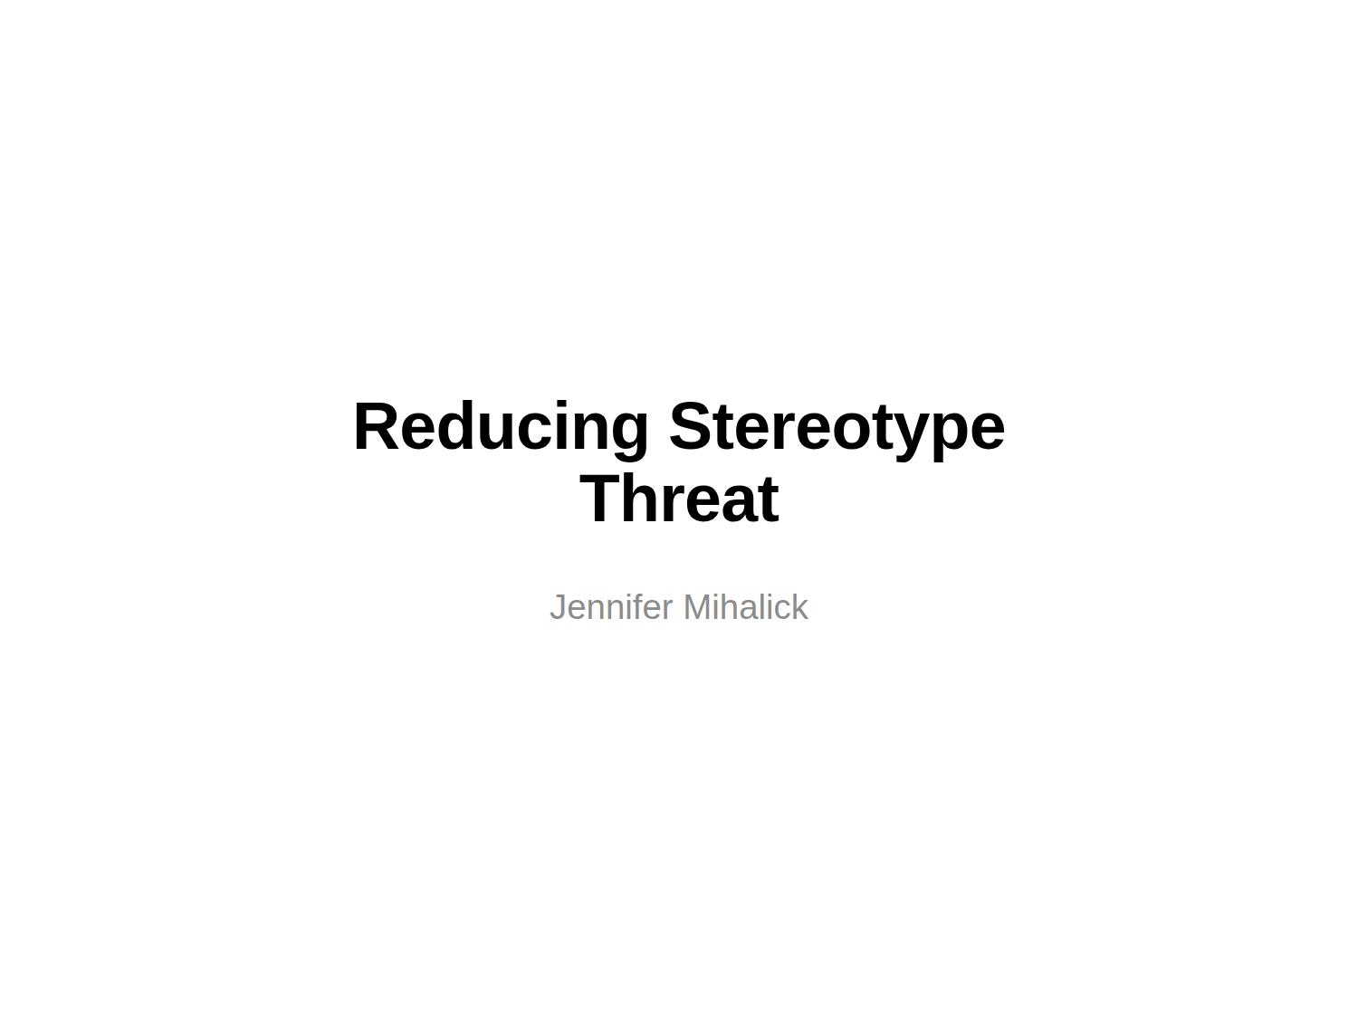Reducing Stereotype Threat
Jennifer Mihalick